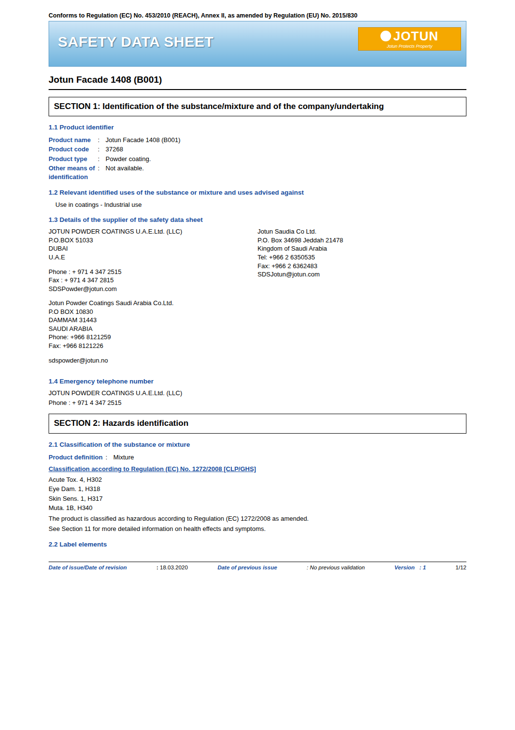Conforms to Regulation (EC) No. 453/2010 (REACH), Annex II, as amended by Regulation (EU) No. 2015/830
SAFETY DATA SHEET
JOTUN
Jotun Protects Property
Jotun Facade 1408 (B001)
SECTION 1: Identification of the substance/mixture and of the company/undertaking
1.1 Product identifier
| Product name | : | Jotun Facade 1408 (B001) |
| Product code | : | 37268 |
| Product type | : | Powder coating. |
| Other means of identification | : | Not available. |
1.2 Relevant identified uses of the substance or mixture and uses advised against
Use in coatings - Industrial use
1.3 Details of the supplier of the safety data sheet
| JOTUN POWDER COATINGS U.A.E.Ltd. (LLC) P.O.BOX 51033 DUBAI U.A.E Phone : + 971 4 347 2515 Fax : + 971 4 347 2815 SDSPowder@jotun.com Jotun Powder Coatings Saudi Arabia Co.Ltd. P.O BOX 10830 DAMMAM 31443 SAUDI ARABIA Phone: +966 8121259 Fax: +966 8121226 sdspowder@jotun.no | Jotun Saudia Co Ltd. P.O. Box 34698 Jeddah 21478 Kingdom of Saudi Arabia Tel: +966 2 6350535 Fax: +966 2 6362483 SDSJotun@jotun.com |
1.4 Emergency telephone number
JOTUN POWDER COATINGS U.A.E.Ltd. (LLC)
Phone : + 971 4 347 2515
SECTION 2: Hazards identification
2.1 Classification of the substance or mixture
| Product definition | : | Mixture |
Classification according to Regulation (EC) No. 1272/2008 [CLP/GHS]
Acute Tox. 4, H302
Eye Dam. 1, H318
Skin Sens. 1, H317
Muta. 1B, H340
The product is classified as hazardous according to Regulation (EC) 1272/2008 as amended.
See Section 11 for more detailed information on health effects and symptoms.
2.2 Label elements
Date of issue/Date of revision : 18.03.2020 Date of previous issue : No previous validation Version : 1 1/12